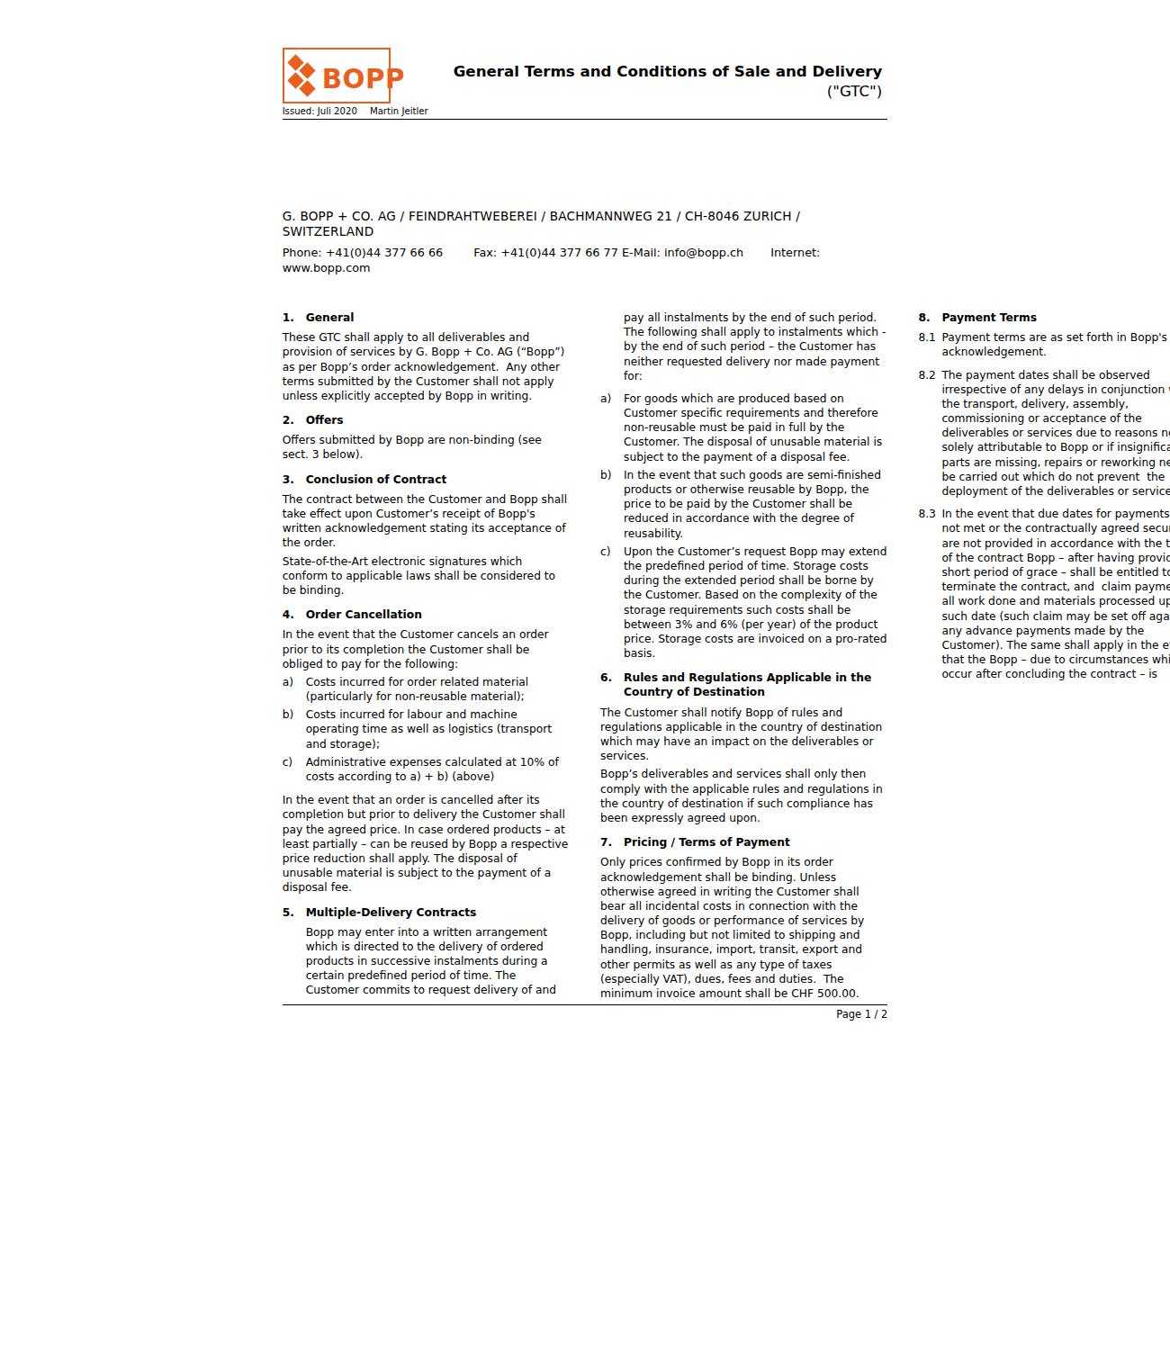BOPP
General Terms and Conditions of Sale and Delivery ("GTC")
Issued: Juli 2020 Martin Jeitler
G. BOPP + CO. AG / FEINDRAHTWEBEREI / BACHMANNWEG 21 / CH-8046 ZURICH / SWITZERLAND
Phone: +41(0)44 377 66 66 Fax: +41(0)44 377 66 77 E-Mail: info@bopp.ch Internet: www.bopp.com
1. General
These GTC shall apply to all deliverables and provision of services by G. Bopp + Co. AG (“Bopp”) as per Bopp’s order acknowledgement. Any other terms submitted by the Customer shall not apply unless explicitly accepted by Bopp in writing.
2. Offers
Offers submitted by Bopp are non-binding (see sect. 3 below).
3. Conclusion of Contract
The contract between the Customer and Bopp shall take effect upon Customer’s receipt of Bopp's written acknowledgement stating its acceptance of the order.
State-of-the-Art electronic signatures which conform to applicable laws shall be considered to be binding.
4. Order Cancellation
In the event that the Customer cancels an order prior to its completion the Customer shall be obliged to pay for the following:
a) Costs incurred for order related material (particularly for non-reusable material);
b) Costs incurred for labour and machine operating time as well as logistics (transport and storage);
c) Administrative expenses calculated at 10% of costs according to a) + b) (above)
In the event that an order is cancelled after its completion but prior to delivery the Customer shall pay the agreed price. In case ordered products – at least partially – can be reused by Bopp a respective price reduction shall apply. The disposal of unusable material is subject to the payment of a disposal fee.
5. Multiple-Delivery Contracts
Bopp may enter into a written arrangement which is directed to the delivery of ordered products in successive instalments during a certain predefined period of time. The Customer commits to request delivery of and pay all instalments by the end of such period. The following shall apply to instalments which - by the end of such period – the Customer has neither requested delivery nor made payment for:
a) For goods which are produced based on Customer specific requirements and therefore non-reusable must be paid in full by the Customer. The disposal of unusable material is subject to the payment of a disposal fee.
b) In the event that such goods are semi-finished products or otherwise reusable by Bopp, the price to be paid by the Customer shall be reduced in accordance with the degree of reusability.
c) Upon the Customer’s request Bopp may extend the predefined period of time. Storage costs during the extended period shall be borne by the Customer. Based on the complexity of the storage requirements such costs shall be between 3% and 6% (per year) of the product price. Storage costs are invoiced on a pro-rated basis.
6. Rules and Regulations Applicable in the
Country of Destination
The Customer shall notify Bopp of rules and regulations applicable in the country of destination which may have an impact on the deliverables or services.
Bopp’s deliverables and services shall only then comply with the applicable rules and regulations in the country of destination if such compliance has been expressly agreed upon.
7. Pricing / Terms of Payment
Only prices confirmed by Bopp in its order acknowledgement shall be binding. Unless otherwise agreed in writing the Customer shall bear all incidental costs in connection with the delivery of goods or performance of services by Bopp, including but not limited to shipping and handling, insurance, import, transit, export and other permits as well as any type of taxes (especially VAT), dues, fees and duties. The minimum invoice amount shall be CHF 500.00.
8. Payment Terms
8.1 Payment terms are as set forth in Bopp's order acknowledgement.
8.2 The payment dates shall be observed irrespective of any delays in conjunction with the transport, delivery, assembly, commissioning or acceptance of the deliverables or services due to reasons not solely attributable to Bopp or if insignificant parts are missing, repairs or reworking need to be carried out which do not prevent the deployment of the deliverables or services.
8.3 In the event that due dates for payments are not met or the contractually agreed securities are not provided in accordance with the terms of the contract Bopp – after having provided a short period of grace – shall be entitled to terminate the contract, and claim payment for all work done and materials processed up to such date (such claim may be set off against any advance payments made by the Customer). The same shall apply in the event that the Bopp – due to circumstances which occur after concluding the contract – is
Page 1 / 2